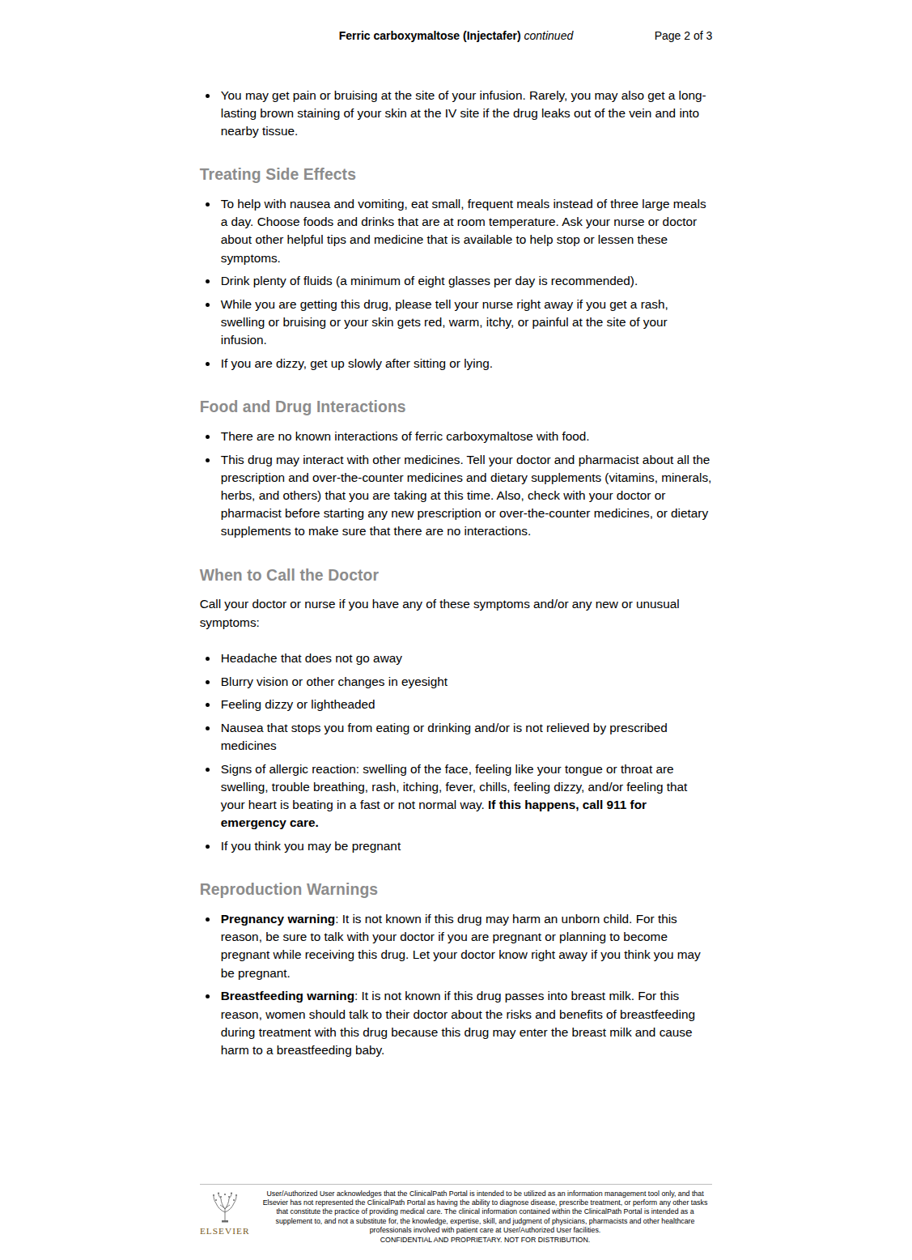Page 2 of 3
Ferric carboxymaltose (Injectafer) continued
You may get pain or bruising at the site of your infusion. Rarely, you may also get a long-lasting brown staining of your skin at the IV site if the drug leaks out of the vein and into nearby tissue.
Treating Side Effects
To help with nausea and vomiting, eat small, frequent meals instead of three large meals a day. Choose foods and drinks that are at room temperature. Ask your nurse or doctor about other helpful tips and medicine that is available to help stop or lessen these symptoms.
Drink plenty of fluids (a minimum of eight glasses per day is recommended).
While you are getting this drug, please tell your nurse right away if you get a rash, swelling or bruising or your skin gets red, warm, itchy, or painful at the site of your infusion.
If you are dizzy, get up slowly after sitting or lying.
Food and Drug Interactions
There are no known interactions of ferric carboxymaltose with food.
This drug may interact with other medicines. Tell your doctor and pharmacist about all the prescription and over-the-counter medicines and dietary supplements (vitamins, minerals, herbs, and others) that you are taking at this time. Also, check with your doctor or pharmacist before starting any new prescription or over-the-counter medicines, or dietary supplements to make sure that there are no interactions.
When to Call the Doctor
Call your doctor or nurse if you have any of these symptoms and/or any new or unusual symptoms:
Headache that does not go away
Blurry vision or other changes in eyesight
Feeling dizzy or lightheaded
Nausea that stops you from eating or drinking and/or is not relieved by prescribed medicines
Signs of allergic reaction: swelling of the face, feeling like your tongue or throat are swelling, trouble breathing, rash, itching, fever, chills, feeling dizzy, and/or feeling that your heart is beating in a fast or not normal way. If this happens, call 911 for emergency care.
If you think you may be pregnant
Reproduction Warnings
Pregnancy warning: It is not known if this drug may harm an unborn child. For this reason, be sure to talk with your doctor if you are pregnant or planning to become pregnant while receiving this drug. Let your doctor know right away if you think you may be pregnant.
Breastfeeding warning: It is not known if this drug passes into breast milk. For this reason, women should talk to their doctor about the risks and benefits of breastfeeding during treatment with this drug because this drug may enter the breast milk and cause harm to a breastfeeding baby.
ELSEVIER
User/Authorized User acknowledges that the ClinicalPath Portal is intended to be utilized as an information management tool only, and that Elsevier has not represented the ClinicalPath Portal as having the ability to diagnose disease, prescribe treatment, or perform any other tasks that constitute the practice of providing medical care. The clinical information contained within the ClinicalPath Portal is intended as a supplement to, and not a substitute for, the knowledge, expertise, skill, and judgment of physicians, pharmacists and other healthcare professionals involved with patient care at User/Authorized User facilities. CONFIDENTIAL AND PROPRIETARY. NOT FOR DISTRIBUTION.